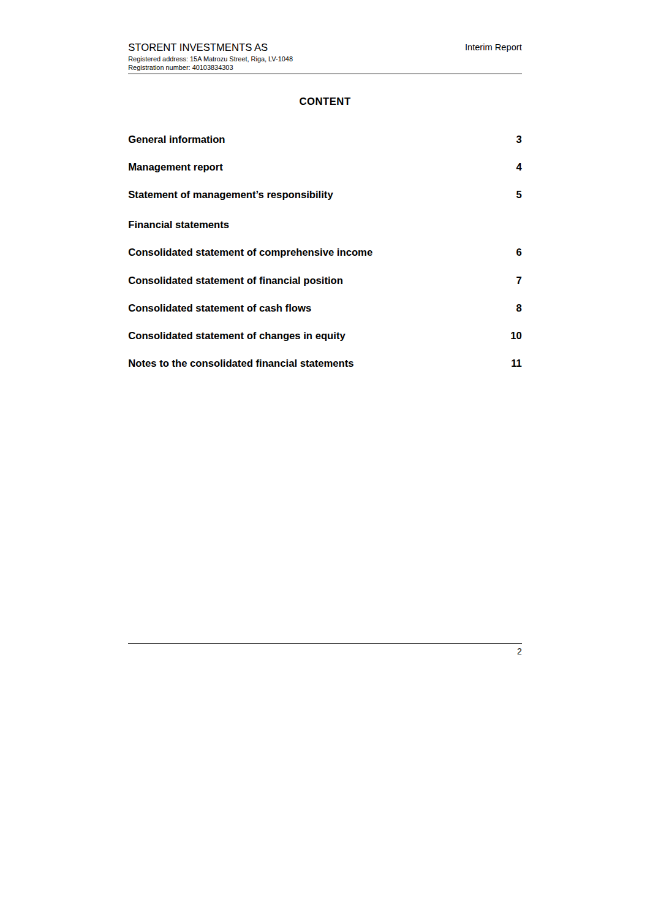STORENT INVESTMENTS AS
Registered address: 15A Matrozu Street, Riga, LV-1048
Registration number: 40103834303
Interim Report
CONTENT
| General information | 3 |
| Management report | 4 |
| Statement of management’s responsibility | 5 |
| Financial statements | |
| Consolidated statement of comprehensive income | 6 |
| Consolidated statement of financial position | 7 |
| Consolidated statement of cash flows | 8 |
| Consolidated statement of changes in equity | 10 |
| Notes to the consolidated financial statements | 11 |
2